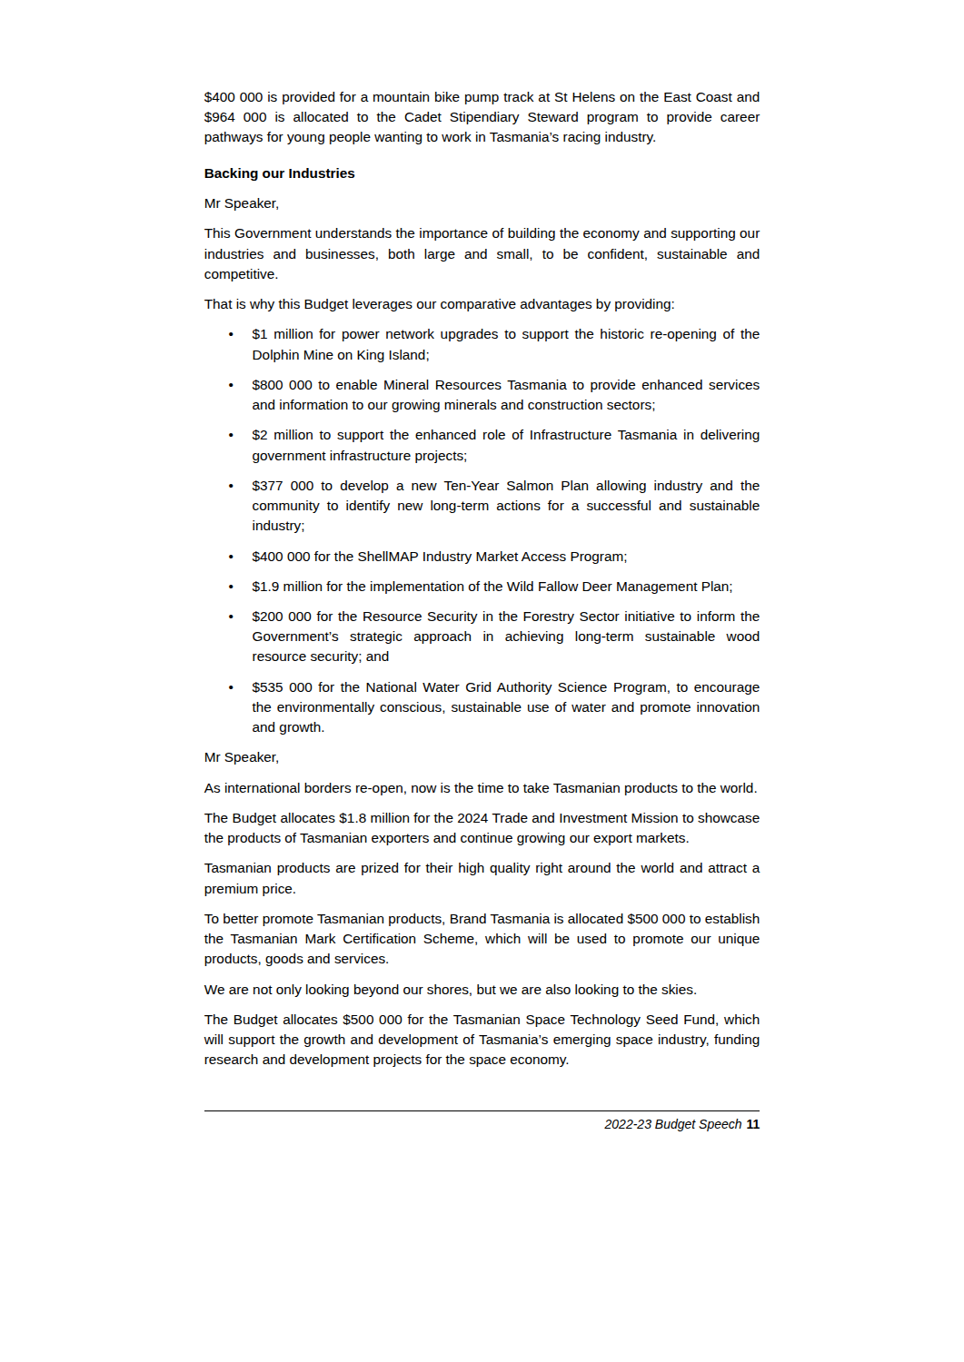$400 000 is provided for a mountain bike pump track at St Helens on the East Coast and $964 000 is allocated to the Cadet Stipendiary Steward program to provide career pathways for young people wanting to work in Tasmania’s racing industry.
Backing our Industries
Mr Speaker,
This Government understands the importance of building the economy and supporting our industries and businesses, both large and small, to be confident, sustainable and competitive.
That is why this Budget leverages our comparative advantages by providing:
$1 million for power network upgrades to support the historic re-opening of the Dolphin Mine on King Island;
$800 000 to enable Mineral Resources Tasmania to provide enhanced services and information to our growing minerals and construction sectors;
$2 million to support the enhanced role of Infrastructure Tasmania in delivering government infrastructure projects;
$377 000 to develop a new Ten-Year Salmon Plan allowing industry and the community to identify new long-term actions for a successful and sustainable industry;
$400 000 for the ShellMAP Industry Market Access Program;
$1.9 million for the implementation of the Wild Fallow Deer Management Plan;
$200 000 for the Resource Security in the Forestry Sector initiative to inform the Government’s strategic approach in achieving long-term sustainable wood resource security; and
$535 000 for the National Water Grid Authority Science Program, to encourage the environmentally conscious, sustainable use of water and promote innovation and growth.
Mr Speaker,
As international borders re-open, now is the time to take Tasmanian products to the world.
The Budget allocates $1.8 million for the 2024 Trade and Investment Mission to showcase the products of Tasmanian exporters and continue growing our export markets.
Tasmanian products are prized for their high quality right around the world and attract a premium price.
To better promote Tasmanian products, Brand Tasmania is allocated $500 000 to establish the Tasmanian Mark Certification Scheme, which will be used to promote our unique products, goods and services.
We are not only looking beyond our shores, but we are also looking to the skies.
The Budget allocates $500 000 for the Tasmanian Space Technology Seed Fund, which will support the growth and development of Tasmania’s emerging space industry, funding research and development projects for the space economy.
2022-23 Budget Speech11